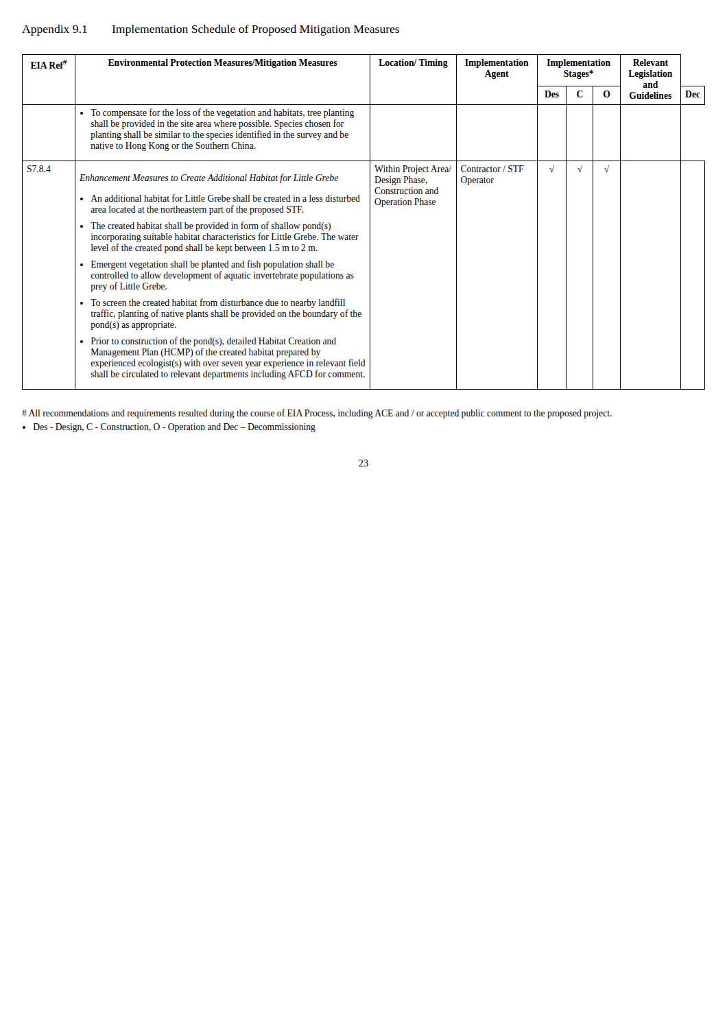Appendix 9.1 Implementation Schedule of Proposed Mitigation Measures
| EIA Ref # | Environmental Protection Measures/Mitigation Measures | Location/ Timing | Implementation Agent | Implementation Stages* | Relevant Legislation and Guidelines |
| --- | --- | --- | --- | --- | --- |
| Des | C | O | Dec |
| | To compensate for the loss of the vegetation and habitats, tree planting shall be provided in the site area where possible. Species chosen for planting shall be similar to the species identified in the survey and be native to Hong Kong or the Southern China. | | | | | | |
| S7.8.4 | Enhancement Measures to Create Additional Habitat for Little Grebe An additional habitat for Little Grebe shall be created in a less disturbed area located at the northeastern part of the proposed STF. The created habitat shall be provided in form of shallow pond(s) incorporating suitable habitat characteristics for Little Grebe. The water level of the created pond shall be kept between 1.5 m to 2 m. Emergent vegetation shall be planted and fish population shall be controlled to allow development of aquatic invertebrate populations as prey of Little Grebe. To screen the created habitat from disturbance due to nearby landfill traffic, planting of native plants shall be provided on the boundary of the pond(s) as appropriate. Prior to construction of the pond(s), detailed Habitat Creation and Management Plan (HCMP) of the created habitat prepared by experienced ecologist(s) with over seven year experience in relevant field shall be circulated to relevant departments including AFCD for comment. | Within Project Area/ Design Phase, Construction and Operation Phase | Contractor / STF Operator | √ | √ | √ | | |
# All recommendations and requirements resulted during the course of EIA Process, including ACE and / or accepted public comment to the proposed project.
Des - Design, C - Construction, O - Operation and Dec – Decommissioning
23